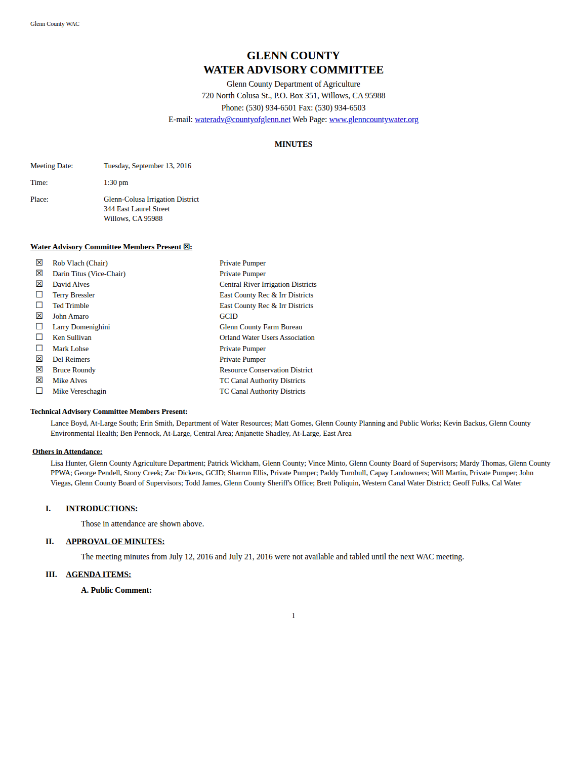Glenn County WAC
GLENN COUNTY
WATER ADVISORY COMMITTEE
Glenn County Department of Agriculture
720 North Colusa St., P.O. Box 351, Willows, CA 95988
Phone: (530) 934-6501 Fax: (530) 934-6503
E-mail: wateradv@countyofglenn.net Web Page: www.glenncountywater.org
MINUTES
| Meeting Date: | Tuesday, September 13, 2016 |
| Time: | 1:30 pm |
| Place: | Glenn-Colusa Irrigation District 344 East Laurel Street Willows, CA 95988 |
Water Advisory Committee Members Present ☒:
| ☒ | Rob Vlach (Chair) | Private Pumper |
| ☒ | Darin Titus (Vice-Chair) | Private Pumper |
| ☒ | David Alves | Central River Irrigation Districts |
| ☐ | Terry Bressler | East County Rec & Irr Districts |
| ☐ | Ted Trimble | East County Rec & Irr Districts |
| ☒ | John Amaro | GCID |
| ☐ | Larry Domenighini | Glenn County Farm Bureau |
| ☐ | Ken Sullivan | Orland Water Users Association |
| ☐ | Mark Lohse | Private Pumper |
| ☒ | Del Reimers | Private Pumper |
| ☒ | Bruce Roundy | Resource Conservation District |
| ☒ | Mike Alves | TC Canal Authority Districts |
| ☐ | Mike Vereschagin | TC Canal Authority Districts |
Technical Advisory Committee Members Present:
Lance Boyd, At-Large South; Erin Smith, Department of Water Resources; Matt Gomes, Glenn County Planning and Public Works; Kevin Backus, Glenn County Environmental Health; Ben Pennock, At-Large, Central Area; Anjanette Shadley, At-Large, East Area
Others in Attendance:
Lisa Hunter, Glenn County Agriculture Department; Patrick Wickham, Glenn County; Vince Minto, Glenn County Board of Supervisors; Mardy Thomas, Glenn County PPWA; George Pendell, Stony Creek; Zac Dickens, GCID; Sharron Ellis, Private Pumper; Paddy Turnbull, Capay Landowners; Will Martin, Private Pumper; John Viegas, Glenn County Board of Supervisors; Todd James, Glenn County Sheriff's Office; Brett Poliquin, Western Canal Water District; Geoff Fulks, Cal Water
I.
INTRODUCTIONS:
Those in attendance are shown above.
II.
APPROVAL OF MINUTES:
The meeting minutes from July 12, 2016 and July 21, 2016 were not available and tabled until the next WAC meeting.
III.
AGENDA ITEMS:
A. Public Comment:
1